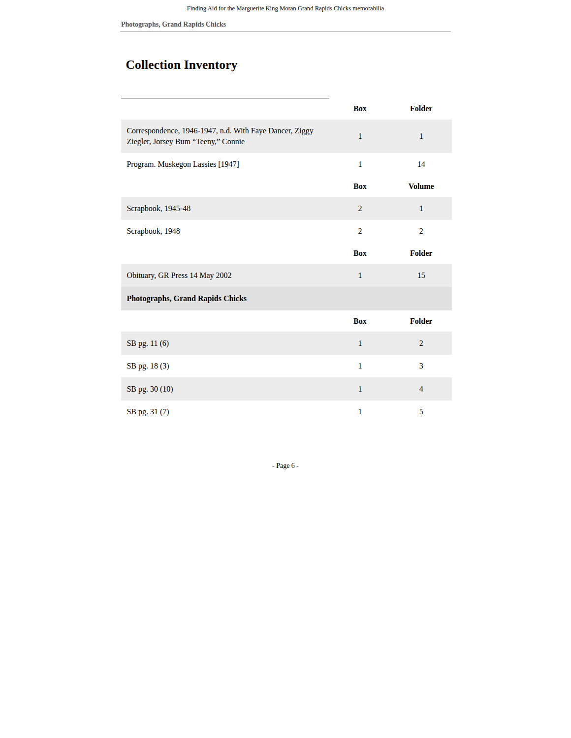Finding Aid for the Marguerite King Moran Grand Rapids Chicks memorabilia
Photographs, Grand Rapids Chicks
Collection Inventory
| | Box | Folder |
| --- | --- | --- |
| Correspondence, 1946-1947, n.d. With Faye Dancer, Ziggy Ziegler, Jorsey Bum “Teeny,” Connie | 1 | 1 |
| Program. Muskegon Lassies [1947] | 1 | 14 |
| | Box | Volume |
| Scrapbook, 1945-48 | 2 | 1 |
| Scrapbook, 1948 | 2 | 2 |
| | Box | Folder |
| Obituary, GR Press 14 May 2002 | 1 | 15 |
| Photographs, Grand Rapids Chicks |
| | Box | Folder |
| SB pg. 11 (6) | 1 | 2 |
| SB pg. 18 (3) | 1 | 3 |
| SB pg. 30 (10) | 1 | 4 |
| SB pg. 31 (7) | 1 | 5 |
- Page 6 -